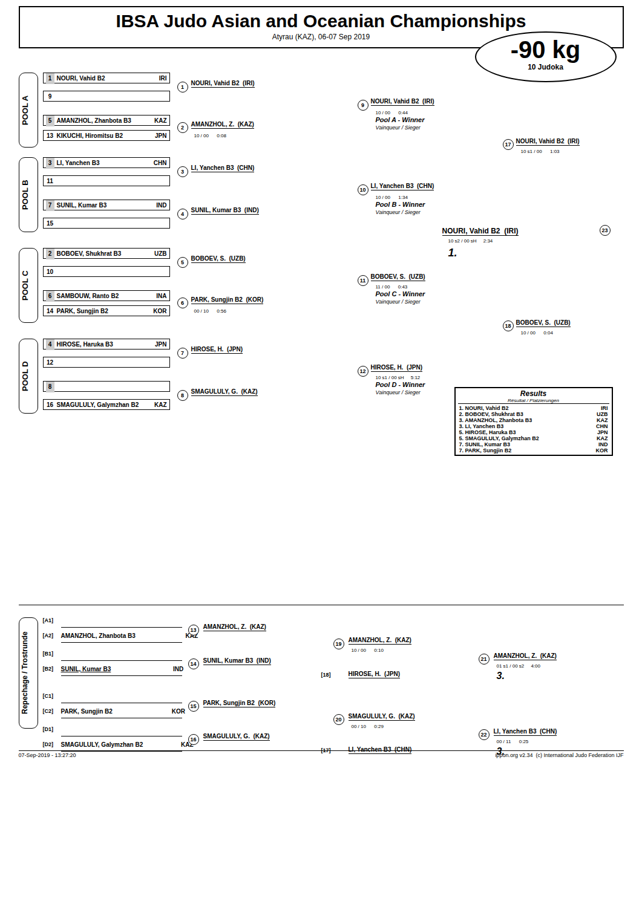IBSA Judo Asian and Oceanian Championships
Atyrau (KAZ), 06-07 Sep 2019
-90 kg
10 Judoka
POOL A
1 NOURI, Vahid B2 IRI
9
1
NOURI, Vahid B2 (IRI)
5 AMANZHOL, Zhanbota B3 KAZ
13 KIKUCHI, Hiromitsu B2 JPN
2
AMANZHOL, Z. (KAZ)
10 / 00 0:08
9
NOURI, Vahid B2 (IRI)
10 / 00 0:44
Pool A - Winner
Vainqueur / Sieger
POOL B
3 LI, Yanchen B3 CHN
11
3
LI, Yanchen B3 (CHN)
7 SUNIL, Kumar B3 IND
15
4
SUNIL, Kumar B3 (IND)
10
LI, Yanchen B3 (CHN)
10 / 00 1:34
Pool B - Winner
Vainqueur / Sieger
17
NOURI, Vahid B2 (IRI)
10 s1 / 00 1:03
POOL C
2 BOBOEV, Shukhrat B3 UZB
10
5
BOBOEV, S. (UZB)
6 SAMBOUW, Ranto B2 INA
14 PARK, Sungjin B2 KOR
6
PARK, Sungjin B2 (KOR)
00 / 10 0:56
11
BOBOEV, S. (UZB)
11 / 00 0:43
Pool C - Winner
Vainqueur / Sieger
POOL D
4 HIROSE, Haruka B3 JPN
12
7
HIROSE, H. (JPN)
8
16 SMAGULULY, Galymzhan B2 KAZ
8
SMAGULULY, G. (KAZ)
12
HIROSE, H. (JPN)
10 s1 / 00 sH 5:12
Pool D - Winner
Vainqueur / Sieger
18
BOBOEV, S. (UZB)
10 / 00 0:04
NOURI, Vahid B2 (IRI)
10 s2 / 00 sH 2:34
23
1.
Results
Résultat / Platzierungen
| 1. NOURI, Vahid B2 | IRI |
| 2. BOBOEV, Shukhrat B3 | UZB |
| 3. AMANZHOL, Zhanbota B3 | KAZ |
| 3. LI, Yanchen B3 | CHN |
| 5. HIROSE, Haruka B3 | JPN |
| 5. SMAGULULY, Galymzhan B2 | KAZ |
| 7. SUNIL, Kumar B3 | IND |
| 7. PARK, Sungjin B2 | KOR |
Repechage / Trostrunde
[A1]
[A2]
AMANZHOL, Zhanbota B3 KAZ
13
AMANZHOL, Z. (KAZ)
[B1]
[B2]
SUNIL, Kumar B3 IND
14
SUNIL, Kumar B3 (IND)
19
AMANZHOL, Z. (KAZ)
10 / 00 0:10
[18]
HIROSE, H. (JPN)
21
AMANZHOL, Z. (KAZ)
01 s1 / 00 s2 4:00
3.
[C1]
[C2]
PARK, Sungjin B2 KOR
15
PARK, Sungjin B2 (KOR)
[D1]
[D2]
SMAGULULY, Galymzhan B2 KAZ
16
SMAGULULY, G. (KAZ)
20
SMAGULULY, G. (KAZ)
00 / 10 0:29
[17]
LI, Yanchen B3 (CHN)
22
LI, Yanchen B3 (CHN)
00 / 11 0:25
3.
07-Sep-2019 - 13:27:20
ippon.org v2.34 (c) International Judo Federation IJF